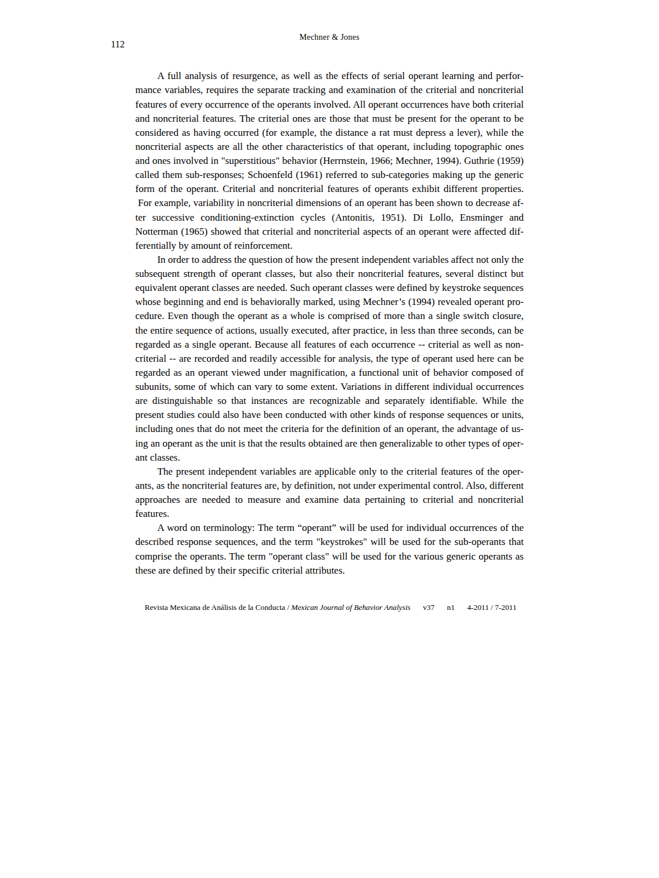Mechner & Jones
112
A full analysis of resurgence, as well as the effects of serial operant learning and performance variables, requires the separate tracking and examination of the criterial and noncriterial features of every occurrence of the operants involved. All operant occurrences have both criterial and noncriterial features. The criterial ones are those that must be present for the operant to be considered as having occurred (for example, the distance a rat must depress a lever), while the noncriterial aspects are all the other characteristics of that operant, including topographic ones and ones involved in "superstitious" behavior (Herrnstein, 1966; Mechner, 1994). Guthrie (1959) called them sub-responses; Schoenfeld (1961) referred to sub-categories making up the generic form of the operant. Criterial and noncriterial features of operants exhibit different properties. For example, variability in noncriterial dimensions of an operant has been shown to decrease after successive conditioning-extinction cycles (Antonitis, 1951). Di Lollo, Ensminger and Notterman (1965) showed that criterial and noncriterial aspects of an operant were affected differentially by amount of reinforcement.
In order to address the question of how the present independent variables affect not only the subsequent strength of operant classes, but also their noncriterial features, several distinct but equivalent operant classes are needed. Such operant classes were defined by keystroke sequences whose beginning and end is behaviorally marked, using Mechner’s (1994) revealed operant procedure. Even though the operant as a whole is comprised of more than a single switch closure, the entire sequence of actions, usually executed, after practice, in less than three seconds, can be regarded as a single operant. Because all features of each occurrence -- criterial as well as noncriterial -- are recorded and readily accessible for analysis, the type of operant used here can be regarded as an operant viewed under magnification, a functional unit of behavior composed of subunits, some of which can vary to some extent. Variations in different individual occurrences are distinguishable so that instances are recognizable and separately identifiable. While the present studies could also have been conducted with other kinds of response sequences or units, including ones that do not meet the criteria for the definition of an operant, the advantage of using an operant as the unit is that the results obtained are then generalizable to other types of operant classes.
The present independent variables are applicable only to the criterial features of the operants, as the noncriterial features are, by definition, not under experimental control. Also, different approaches are needed to measure and examine data pertaining to criterial and noncriterial features.
A word on terminology: The term “operant” will be used for individual occurrences of the described response sequences, and the term "keystrokes" will be used for the sub-operants that comprise the operants. The term "operant class" will be used for the various generic operants as these are defined by their specific criterial attributes.
Revista Mexicana de Análisis de la Conducta / Mexican Journal of Behavior Analysis v37 n1 4-2011 / 7-2011